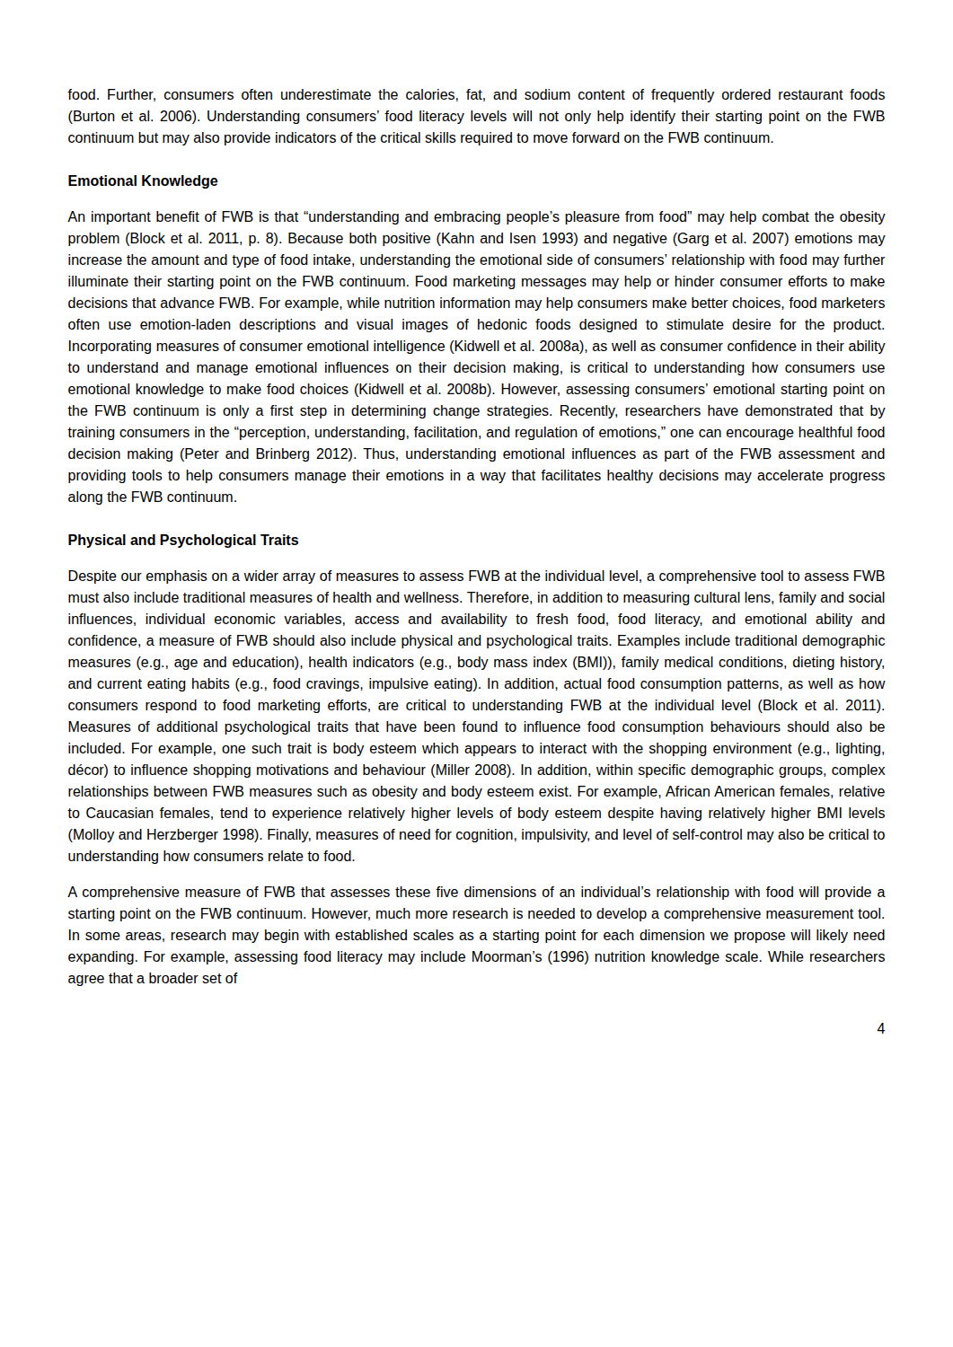food. Further, consumers often underestimate the calories, fat, and sodium content of frequently ordered restaurant foods (Burton et al. 2006). Understanding consumers’ food literacy levels will not only help identify their starting point on the FWB continuum but may also provide indicators of the critical skills required to move forward on the FWB continuum.
Emotional Knowledge
An important benefit of FWB is that “understanding and embracing people’s pleasure from food” may help combat the obesity problem (Block et al. 2011, p. 8). Because both positive (Kahn and Isen 1993) and negative (Garg et al. 2007) emotions may increase the amount and type of food intake, understanding the emotional side of consumers’ relationship with food may further illuminate their starting point on the FWB continuum. Food marketing messages may help or hinder consumer efforts to make decisions that advance FWB. For example, while nutrition information may help consumers make better choices, food marketers often use emotion-laden descriptions and visual images of hedonic foods designed to stimulate desire for the product. Incorporating measures of consumer emotional intelligence (Kidwell et al. 2008a), as well as consumer confidence in their ability to understand and manage emotional influences on their decision making, is critical to understanding how consumers use emotional knowledge to make food choices (Kidwell et al. 2008b). However, assessing consumers’ emotional starting point on the FWB continuum is only a first step in determining change strategies. Recently, researchers have demonstrated that by training consumers in the “perception, understanding, facilitation, and regulation of emotions,” one can encourage healthful food decision making (Peter and Brinberg 2012). Thus, understanding emotional influences as part of the FWB assessment and providing tools to help consumers manage their emotions in a way that facilitates healthy decisions may accelerate progress along the FWB continuum.
Physical and Psychological Traits
Despite our emphasis on a wider array of measures to assess FWB at the individual level, a comprehensive tool to assess FWB must also include traditional measures of health and wellness. Therefore, in addition to measuring cultural lens, family and social influences, individual economic variables, access and availability to fresh food, food literacy, and emotional ability and confidence, a measure of FWB should also include physical and psychological traits. Examples include traditional demographic measures (e.g., age and education), health indicators (e.g., body mass index (BMI)), family medical conditions, dieting history, and current eating habits (e.g., food cravings, impulsive eating). In addition, actual food consumption patterns, as well as how consumers respond to food marketing efforts, are critical to understanding FWB at the individual level (Block et al. 2011). Measures of additional psychological traits that have been found to influence food consumption behaviours should also be included. For example, one such trait is body esteem which appears to interact with the shopping environment (e.g., lighting, décor) to influence shopping motivations and behaviour (Miller 2008). In addition, within specific demographic groups, complex relationships between FWB measures such as obesity and body esteem exist. For example, African American females, relative to Caucasian females, tend to experience relatively higher levels of body esteem despite having relatively higher BMI levels (Molloy and Herzberger 1998). Finally, measures of need for cognition, impulsivity, and level of self-control may also be critical to understanding how consumers relate to food.
A comprehensive measure of FWB that assesses these five dimensions of an individual’s relationship with food will provide a starting point on the FWB continuum. However, much more research is needed to develop a comprehensive measurement tool. In some areas, research may begin with established scales as a starting point for each dimension we propose will likely need expanding. For example, assessing food literacy may include Moorman’s (1996) nutrition knowledge scale. While researchers agree that a broader set of
4